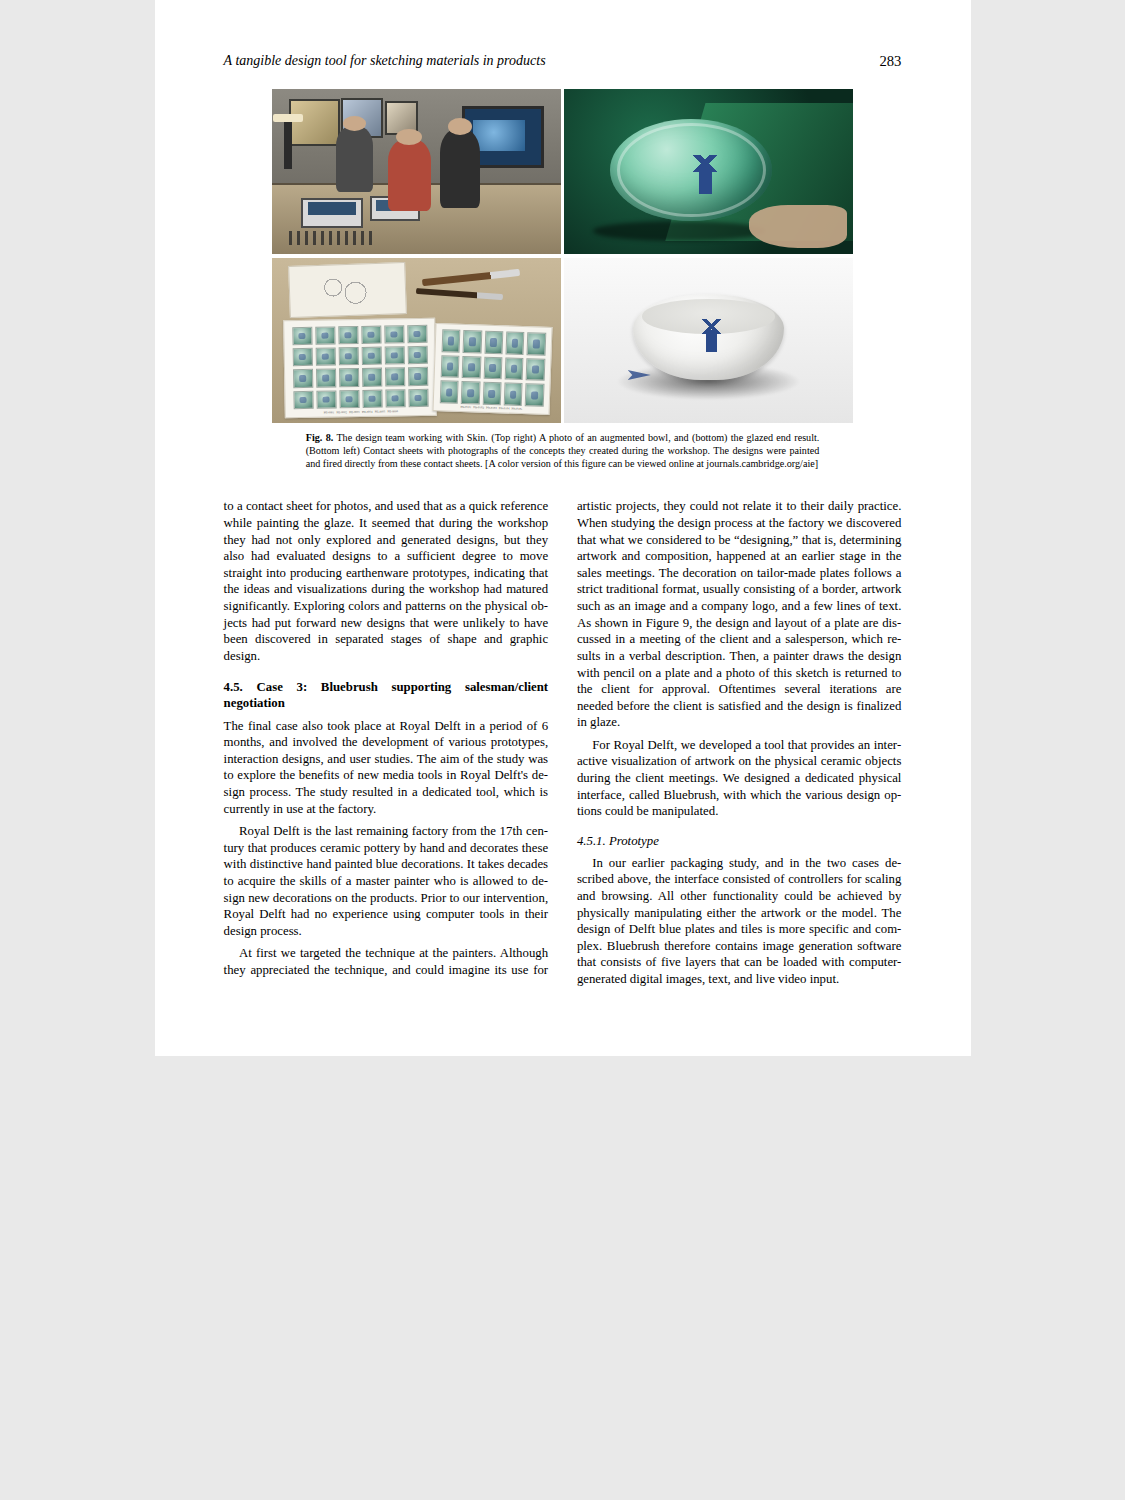A tangible design tool for sketching materials in products 283
PH-0001 PH-0002 PH-0003 PH-0004 PH-0005 PH-0006
PH-0101 PH-0102 PH-0103 PH-0104 PH-0105
Fig. 8. The design team working with Skin. (Top right) A photo of an augmented bowl, and (bottom) the glazed end result. (Bottom left) Contact sheets with photographs of the concepts they created during the workshop. The designs were painted and fired directly from these contact sheets. [A color version of this figure can be viewed online at journals.cambridge.org/aie]
to a contact sheet for photos, and used that as a quick reference while painting the glaze. It seemed that during the workshop they had not only explored and generated designs, but they also had evaluated designs to a sufficient degree to move straight into producing earthenware prototypes, indicating that the ideas and visualizations during the workshop had matured significantly. Exploring colors and patterns on the physical objects had put forward new designs that were unlikely to have been discovered in separated stages of shape and graphic design.
4.5. Case 3: Bluebrush supporting salesman/client negotiation
The final case also took place at Royal Delft in a period of 6 months, and involved the development of various prototypes, interaction designs, and user studies. The aim of the study was to explore the benefits of new media tools in Royal Delft's design process. The study resulted in a dedicated tool, which is currently in use at the factory.
Royal Delft is the last remaining factory from the 17th century that produces ceramic pottery by hand and decorates these with distinctive hand painted blue decorations. It takes decades to acquire the skills of a master painter who is allowed to design new decorations on the products. Prior to our intervention, Royal Delft had no experience using computer tools in their design process.
At first we targeted the technique at the painters. Although they appreciated the technique, and could imagine its use for artistic projects, they could not relate it to their daily practice. When studying the design process at the factory we discovered that what we considered to be “designing,” that is, determining artwork and composition, happened at an earlier stage in the sales meetings. The decoration on tailor-made plates follows a strict traditional format, usually consisting of a border, artwork such as an image and a company logo, and a few lines of text. As shown in Figure 9, the design and layout of a plate are discussed in a meeting of the client and a salesperson, which results in a verbal description. Then, a painter draws the design with pencil on a plate and a photo of this sketch is returned to the client for approval. Oftentimes several iterations are needed before the client is satisfied and the design is finalized in glaze.
For Royal Delft, we developed a tool that provides an interactive visualization of artwork on the physical ceramic objects during the client meetings. We designed a dedicated physical interface, called Bluebrush, with which the various design options could be manipulated.
4.5.1. Prototype
In our earlier packaging study, and in the two cases described above, the interface consisted of controllers for scaling and browsing. All other functionality could be achieved by physically manipulating either the artwork or the model. The design of Delft blue plates and tiles is more specific and complex. Bluebrush therefore contains image generation software that consists of five layers that can be loaded with computer-generated digital images, text, and live video input.